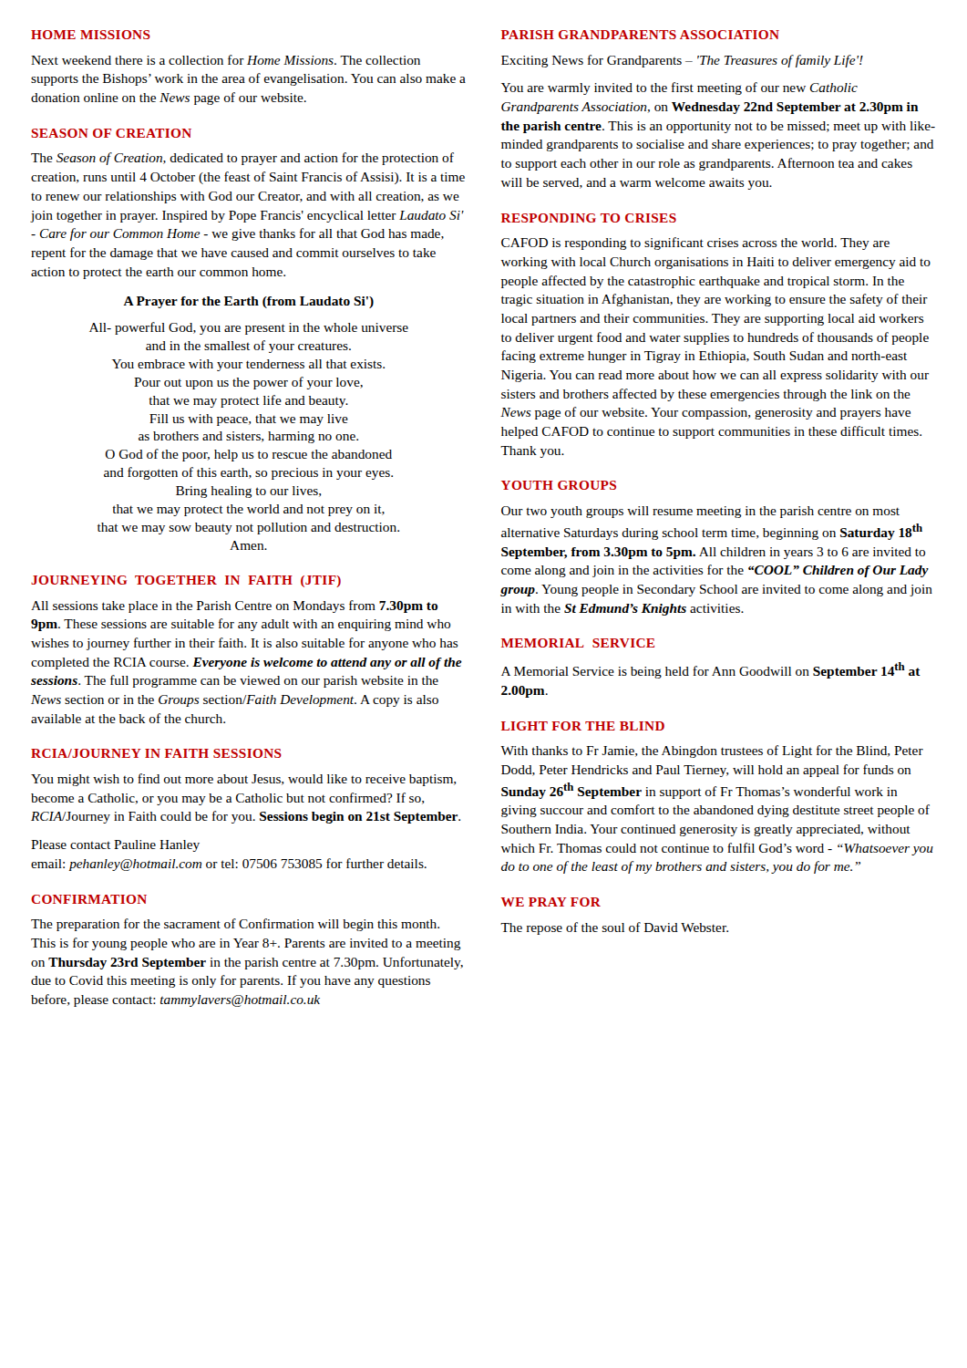Home Missions
Next weekend there is a collection for Home Missions. The collection supports the Bishops’ work in the area of evangelisation. You can also make a donation online on the News page of our website.
Season of Creation
The Season of Creation, dedicated to prayer and action for the protection of creation, runs until 4 October (the feast of Saint Francis of Assisi). It is a time to renew our relationships with God our Creator, and with all creation, as we join together in prayer. Inspired by Pope Francis' encyclical letter Laudato Si' - Care for our Common Home - we give thanks for all that God has made, repent for the damage that we have caused and commit ourselves to take action to protect the earth our common home.
A Prayer for the Earth (from Laudato Si')
All- powerful God, you are present in the whole universe and in the smallest of your creatures. You embrace with your tenderness all that exists. Pour out upon us the power of your love, that we may protect life and beauty. Fill us with peace, that we may live as brothers and sisters, harming no one. O God of the poor, help us to rescue the abandoned and forgotten of this earth, so precious in your eyes. Bring healing to our lives, that we may protect the world and not prey on it, that we may sow beauty not pollution and destruction. Amen.
Journeying Together in Faith (JTiF)
All sessions take place in the Parish Centre on Mondays from 7.30pm to 9pm. These sessions are suitable for any adult with an enquiring mind who wishes to journey further in their faith. It is also suitable for anyone who has completed the RCIA course. Everyone is welcome to attend any or all of the sessions. The full programme can be viewed on our parish website in the News section or in the Groups section/Faith Development. A copy is also available at the back of the church.
RCIA/Journey in Faith Sessions
You might wish to find out more about Jesus, would like to receive baptism, become a Catholic, or you may be a Catholic but not confirmed? If so, RCIA/Journey in Faith could be for you. Sessions begin on 21st September.
Please contact Pauline Hanley
email: pehanley@hotmail.com or tel: 07506 753085 for further details.
Confirmation
The preparation for the sacrament of Confirmation will begin this month. This is for young people who are in Year 8+. Parents are invited to a meeting on Thursday 23rd September in the parish centre at 7.30pm. Unfortunately, due to Covid this meeting is only for parents. If you have any questions before, please contact: tammylavers@hotmail.co.uk
Parish Grandparents Association
Exciting News for Grandparents – 'The Treasures of family Life'!
You are warmly invited to the first meeting of our new Catholic Grandparents Association, on Wednesday 22nd September at 2.30pm in the parish centre. This is an opportunity not to be missed; meet up with like-minded grandparents to socialise and share experiences; to pray together; and to support each other in our role as grandparents. Afternoon tea and cakes will be served, and a warm welcome awaits you.
Responding to Crises
CAFOD is responding to significant crises across the world. They are working with local Church organisations in Haiti to deliver emergency aid to people affected by the catastrophic earthquake and tropical storm. In the tragic situation in Afghanistan, they are working to ensure the safety of their local partners and their communities. They are supporting local aid workers to deliver urgent food and water supplies to hundreds of thousands of people facing extreme hunger in Tigray in Ethiopia, South Sudan and north-east Nigeria. You can read more about how we can all express solidarity with our sisters and brothers affected by these emergencies through the link on the News page of our website. Your compassion, generosity and prayers have helped CAFOD to continue to support communities in these difficult times. Thank you.
Youth Groups
Our two youth groups will resume meeting in the parish centre on most alternative Saturdays during school term time, beginning on Saturday 18th September, from 3.30pm to 5pm. All children in years 3 to 6 are invited to come along and join in the activities for the “COOL” Children of Our Lady group. Young people in Secondary School are invited to come along and join in with the St Edmund’s Knights activities.
Memorial Service
A Memorial Service is being held for Ann Goodwill on September 14th at 2.00pm.
Light for the Blind
With thanks to Fr Jamie, the Abingdon trustees of Light for the Blind, Peter Dodd, Peter Hendricks and Paul Tierney, will hold an appeal for funds on Sunday 26th September in support of Fr Thomas’s wonderful work in giving succour and comfort to the abandoned dying destitute street people of Southern India. Your continued generosity is greatly appreciated, without which Fr. Thomas could not continue to fulfil God’s word - “Whatsoever you do to one of the least of my brothers and sisters, you do for me.”
We Pray For
The repose of the soul of David Webster.